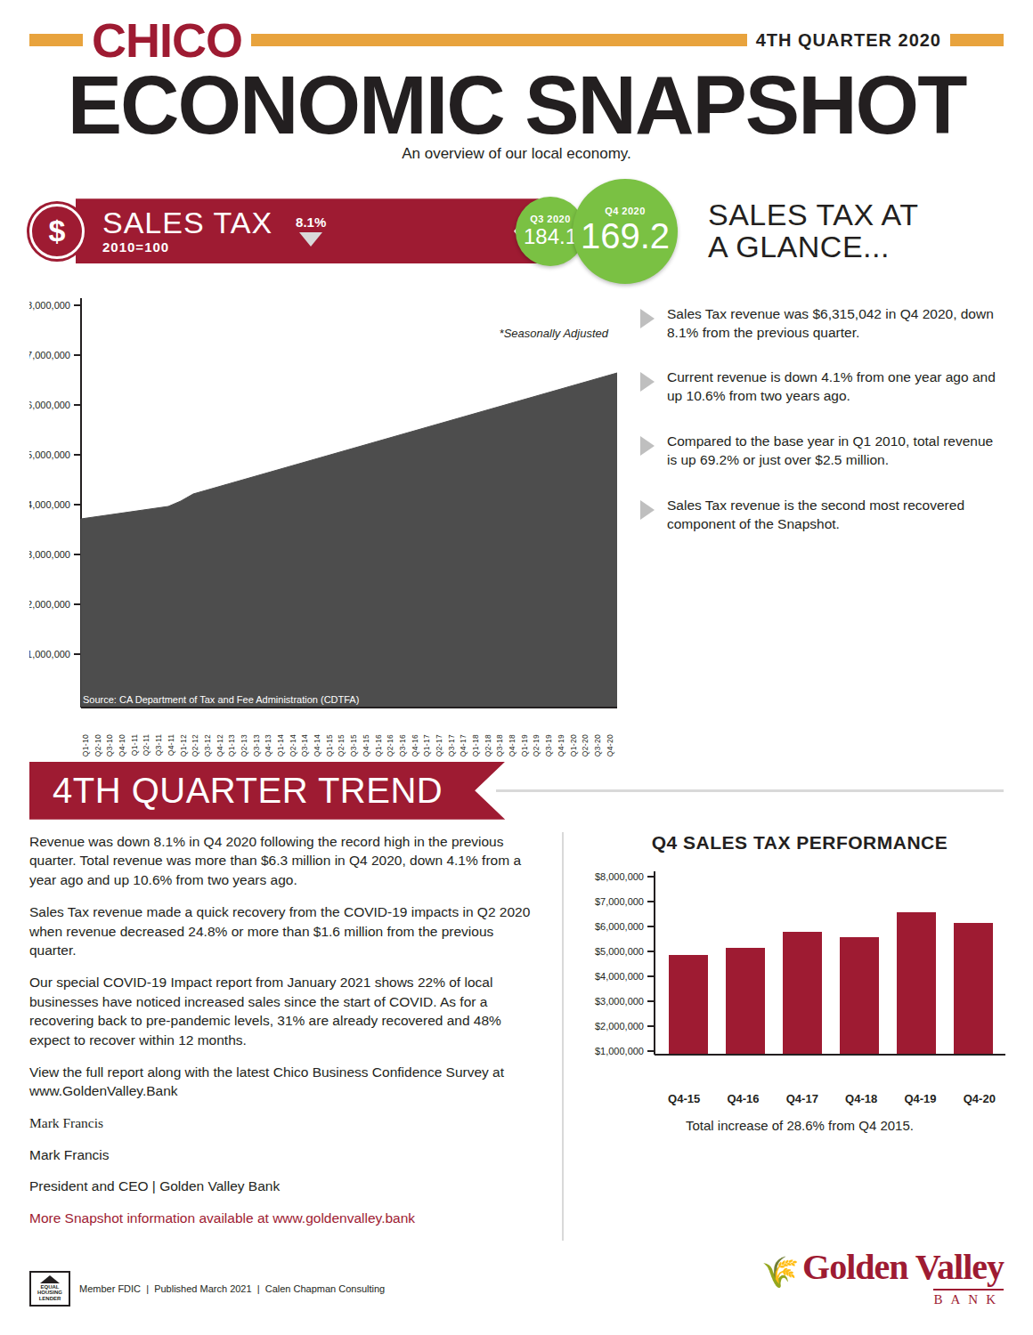CHICO
4TH QUARTER 2020
ECONOMIC SNAPSHOT
An overview of our local economy.
$
SALES TAX
2010=100
8.1%
Q3 2020 184.1
Q4 2020 169.2
SALES TAX AT
A GLANCE...
*Seasonally Adjusted
$8,000,000 $7,000,000 $6,000,000 $5,000,000 $4,000,000 $3,000,000 $2,000,000 $1,000,000
Source: CA Department of Tax and Fee Administration (CDTFA)
Q1-10 Q2-10 Q3-10 Q4-10 Q1-11 Q2-11 Q3-11 Q4-11 Q1-12 Q2-12 Q3-12 Q4-12 Q1-13 Q2-13 Q3-13 Q4-13 Q1-14 Q2-14 Q3-14 Q4-14 Q1-15 Q2-15 Q3-15 Q4-15 Q1-16 Q2-16 Q3-16 Q4-16 Q1-17 Q2-17 Q3-17 Q4-17 Q1-18 Q2-18 Q3-18 Q4-18 Q1-19 Q2-19 Q3-19 Q4-19 Q1-20 Q2-20 Q3-20 Q4-20
Sales Tax revenue was $6,315,042 in Q4 2020, down 8.1% from the previous quarter.
Current revenue is down 4.1% from one year ago and up 10.6% from two years ago.
Compared to the base year in Q1 2010, total revenue is up 69.2% or just over $2.5 million.
Sales Tax revenue is the second most recovered component of the Snapshot.
4TH QUARTER TREND
Revenue was down 8.1% in Q4 2020 following the record high in the previous quarter. Total revenue was more than $6.3 million in Q4 2020, down 4.1% from a year ago and up 10.6% from two years ago.
Sales Tax revenue made a quick recovery from the COVID-19 impacts in Q2 2020 when revenue decreased 24.8% or more than $1.6 million from the previous quarter.
Our special COVID-19 Impact report from January 2021 shows 22% of local businesses have noticed increased sales since the start of COVID. As for a recovering back to pre-pandemic levels, 31% are already recovered and 48% expect to recover within 12 months.
View the full report along with the latest Chico Business Confidence Survey at www.GoldenValley.Bank
Mark Francis
Mark Francis
President and CEO | Golden Valley Bank
More Snapshot information available at www.goldenvalley.bank
Q4 SALES TAX PERFORMANCE
$8,000,000 $7,000,000 $6,000,000 $5,000,000 $4,000,000 $3,000,000 $2,000,000 $1,000,000
Q4-15 Q4-16 Q4-17 Q4-18 Q4-19 Q4-20
Total increase of 28.6% from Q4 2015.
EQUAL HOUSING
LENDER
Member FDIC | Published March 2021 | Calen Chapman Consulting
🌾Golden Valley
BANK